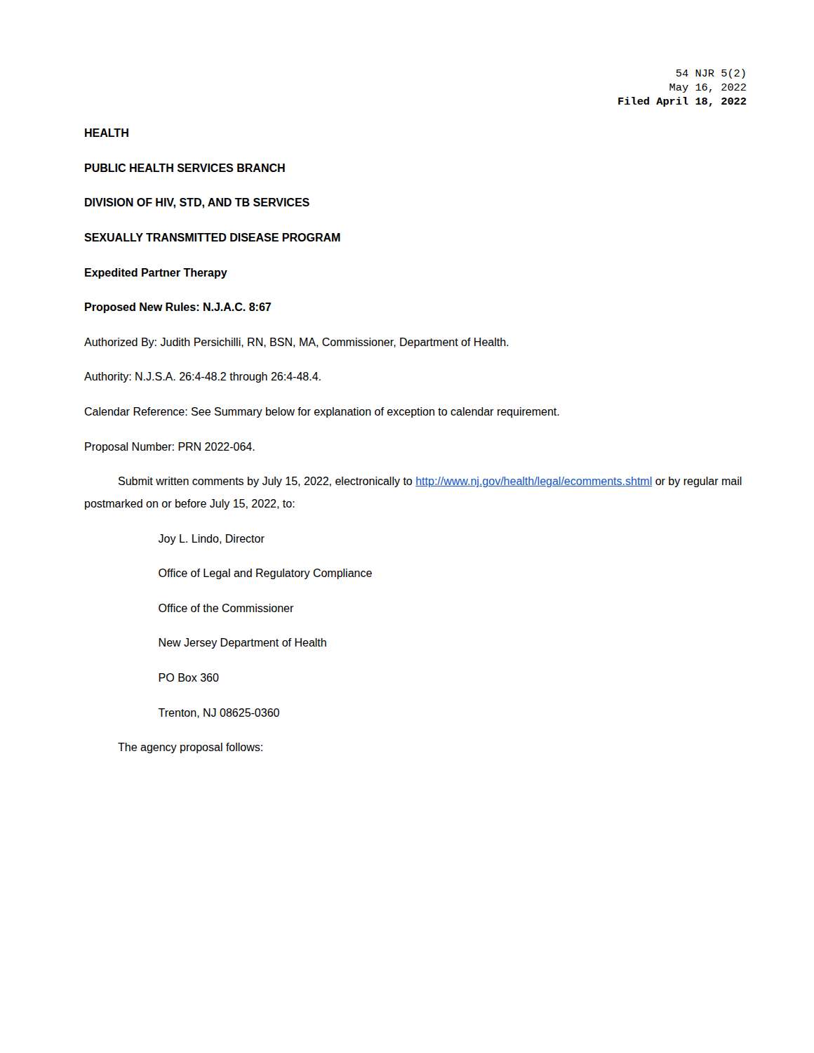54 NJR 5(2)
May 16, 2022
Filed April 18, 2022
HEALTH
PUBLIC HEALTH SERVICES BRANCH
DIVISION OF HIV, STD, AND TB SERVICES
SEXUALLY TRANSMITTED DISEASE PROGRAM
Expedited Partner Therapy
Proposed New Rules: N.J.A.C. 8:67
Authorized By: Judith Persichilli, RN, BSN, MA, Commissioner, Department of Health.
Authority: N.J.S.A. 26:4-48.2 through 26:4-48.4.
Calendar Reference: See Summary below for explanation of exception to calendar requirement.
Proposal Number: PRN 2022-064.
Submit written comments by July 15, 2022, electronically to http://www.nj.gov/health/legal/ecomments.shtml or by regular mail postmarked on or before July 15, 2022, to:
Joy L. Lindo, Director
Office of Legal and Regulatory Compliance
Office of the Commissioner
New Jersey Department of Health
PO Box 360
Trenton, NJ 08625-0360
The agency proposal follows: